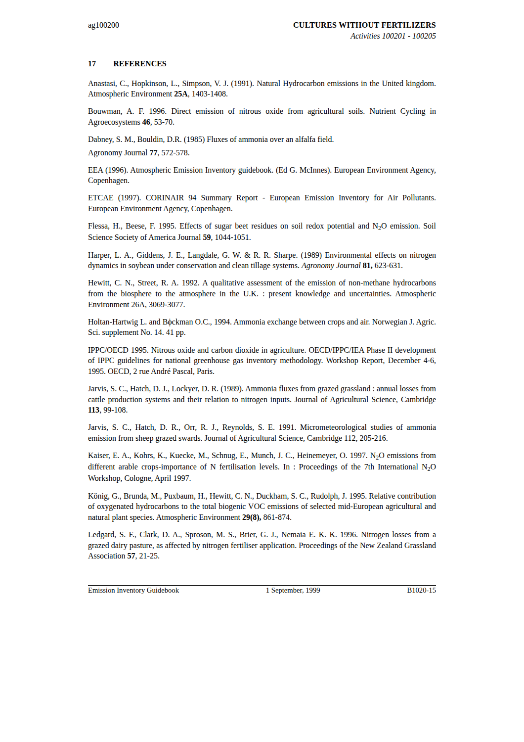ag100200
Cultures Without Fertilizers
Activities 100201 - 100205
17 References
Anastasi, C., Hopkinson, L., Simpson, V. J. (1991). Natural Hydrocarbon emissions in the United kingdom. Atmospheric Environment 25A, 1403-1408.
Bouwman, A. F. 1996. Direct emission of nitrous oxide from agricultural soils. Nutrient Cycling in Agroecosystems 46, 53-70.
Dabney, S. M., Bouldin, D.R. (1985) Fluxes of ammonia over an alfalfa field.
Agronomy Journal 77, 572-578.
EEA (1996). Atmospheric Emission Inventory guidebook. (Ed G. McInnes). European Environment Agency, Copenhagen.
ETCAE (1997). CORINAIR 94 Summary Report - European Emission Inventory for Air Pollutants. European Environment Agency, Copenhagen.
Flessa, H., Beese, F. 1995. Effects of sugar beet residues on soil redox potential and N2O emission. Soil Science Society of America Journal 59, 1044-1051.
Harper, L. A., Giddens, J. E., Langdale, G. W. & R. R. Sharpe. (1989) Environmental effects on nitrogen dynamics in soybean under conservation and clean tillage systems. Agronomy Journal 81, 623-631.
Hewitt, C. N., Street, R. A. 1992. A qualitative assessment of the emission of non-methane hydrocarbons from the biosphere to the atmosphere in the U.K. : present knowledge and uncertainties. Atmospheric Environment 26A, 3069-3077.
Holtan-Hartwig L. and Bϕckman O.C., 1994. Ammonia exchange between crops and air. Norwegian J. Agric. Sci. supplement No. 14. 41 pp.
IPPC/OECD 1995. Nitrous oxide and carbon dioxide in agriculture. OECD/IPPC/IEA Phase II development of IPPC guidelines for national greenhouse gas inventory methodology. Workshop Report, December 4-6, 1995. OECD, 2 rue André Pascal, Paris.
Jarvis, S. C., Hatch, D. J., Lockyer, D. R. (1989). Ammonia fluxes from grazed grassland : annual losses from cattle production systems and their relation to nitrogen inputs. Journal of Agricultural Science, Cambridge 113, 99-108.
Jarvis, S. C., Hatch, D. R., Orr, R. J., Reynolds, S. E. 1991. Micrometeorological studies of ammonia emission from sheep grazed swards. Journal of Agricultural Science, Cambridge 112, 205-216.
Kaiser, E. A., Kohrs, K., Kuecke, M., Schnug, E., Munch, J. C., Heinemeyer, O. 1997. N2O emissions from different arable crops-importance of N fertilisation levels. In : Proceedings of the 7th International N2O Workshop, Cologne, April 1997.
König, G., Brunda, M., Puxbaum, H., Hewitt, C. N., Duckham, S. C., Rudolph, J. 1995. Relative contribution of oxygenated hydrocarbons to the total biogenic VOC emissions of selected mid-European agricultural and natural plant species. Atmospheric Environment 29(8), 861-874.
Ledgard, S. F., Clark, D. A., Sproson, M. S., Brier, G. J., Nemaia E. K. K. 1996. Nitrogen losses from a grazed dairy pasture, as affected by nitrogen fertiliser application. Proceedings of the New Zealand Grassland Association 57, 21-25.
Emission Inventory Guidebook
1 September, 1999
B1020-15